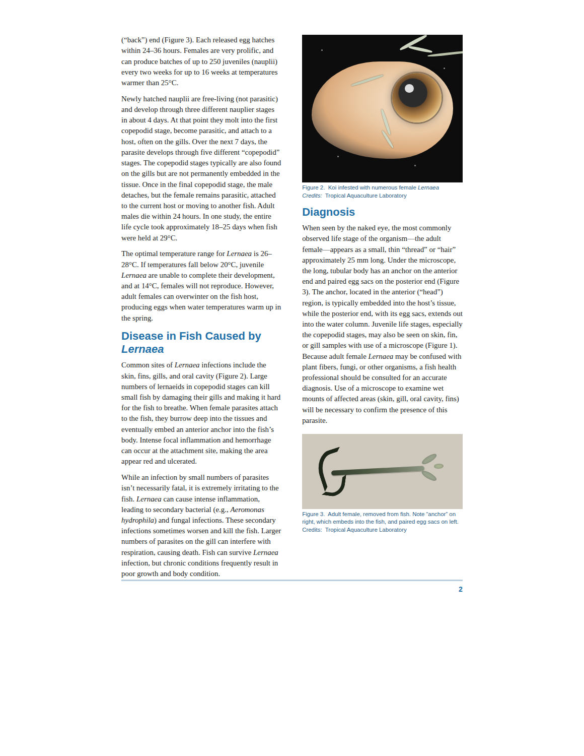(“back”) end (Figure 3). Each released egg hatches within 24–36 hours. Females are very prolific, and can produce batches of up to 250 juveniles (nauplii) every two weeks for up to 16 weeks at temperatures warmer than 25°C.
Newly hatched nauplii are free-living (not parasitic) and develop through three different nauplier stages in about 4 days. At that point they molt into the first copepodid stage, become parasitic, and attach to a host, often on the gills. Over the next 7 days, the parasite develops through five different “copepodid” stages. The copepodid stages typically are also found on the gills but are not permanently embedded in the tissue. Once in the final copepodid stage, the male detaches, but the female remains parasitic, attached to the current host or moving to another fish. Adult males die within 24 hours. In one study, the entire life cycle took approximately 18–25 days when fish were held at 29°C.
The optimal temperature range for Lernaea is 26–28°C. If temperatures fall below 20°C, juvenile Lernaea are unable to complete their development, and at 14°C, females will not reproduce. However, adult females can overwinter on the fish host, producing eggs when water temperatures warm up in the spring.
Disease in Fish Caused by Lernaea
Common sites of Lernaea infections include the skin, fins, gills, and oral cavity (Figure 2). Large numbers of lernaeids in copepodid stages can kill small fish by damaging their gills and making it hard for the fish to breathe. When female parasites attach to the fish, they burrow deep into the tissues and eventually embed an anterior anchor into the fish’s body. Intense focal inflammation and hemorrhage can occur at the attachment site, making the area appear red and ulcerated.
While an infection by small numbers of parasites isn’t necessarily fatal, it is extremely irritating to the fish. Lernaea can cause intense inflammation, leading to secondary bacterial (e.g., Aeromonas hydrophila) and fungal infections. These secondary infections sometimes worsen and kill the fish. Larger numbers of parasites on the gill can interfere with respiration, causing death. Fish can survive Lernaea infection, but chronic conditions frequently result in poor growth and body condition.
Figure 2. Koi infested with numerous female Lernaea
Credits: Tropical Aquaculture Laboratory
Diagnosis
When seen by the naked eye, the most commonly observed life stage of the organism—the adult female—appears as a small, thin “thread” or “hair” approximately 25 mm long. Under the microscope, the long, tubular body has an anchor on the anterior end and paired egg sacs on the posterior end (Figure 3). The anchor, located in the anterior (“head”) region, is typically embedded into the host’s tissue, while the posterior end, with its egg sacs, extends out into the water column. Juvenile life stages, especially the copepodid stages, may also be seen on skin, fin, or gill samples with use of a microscope (Figure 1). Because adult female Lernaea may be confused with plant fibers, fungi, or other organisms, a fish health professional should be consulted for an accurate diagnosis. Use of a microscope to examine wet mounts of affected areas (skin, gill, oral cavity, fins) will be necessary to confirm the presence of this parasite.
Figure 3. Adult female, removed from fish. Note “anchor” on right, which embeds into the fish, and paired egg sacs on left.
Credits: Tropical Aquaculture Laboratory
2